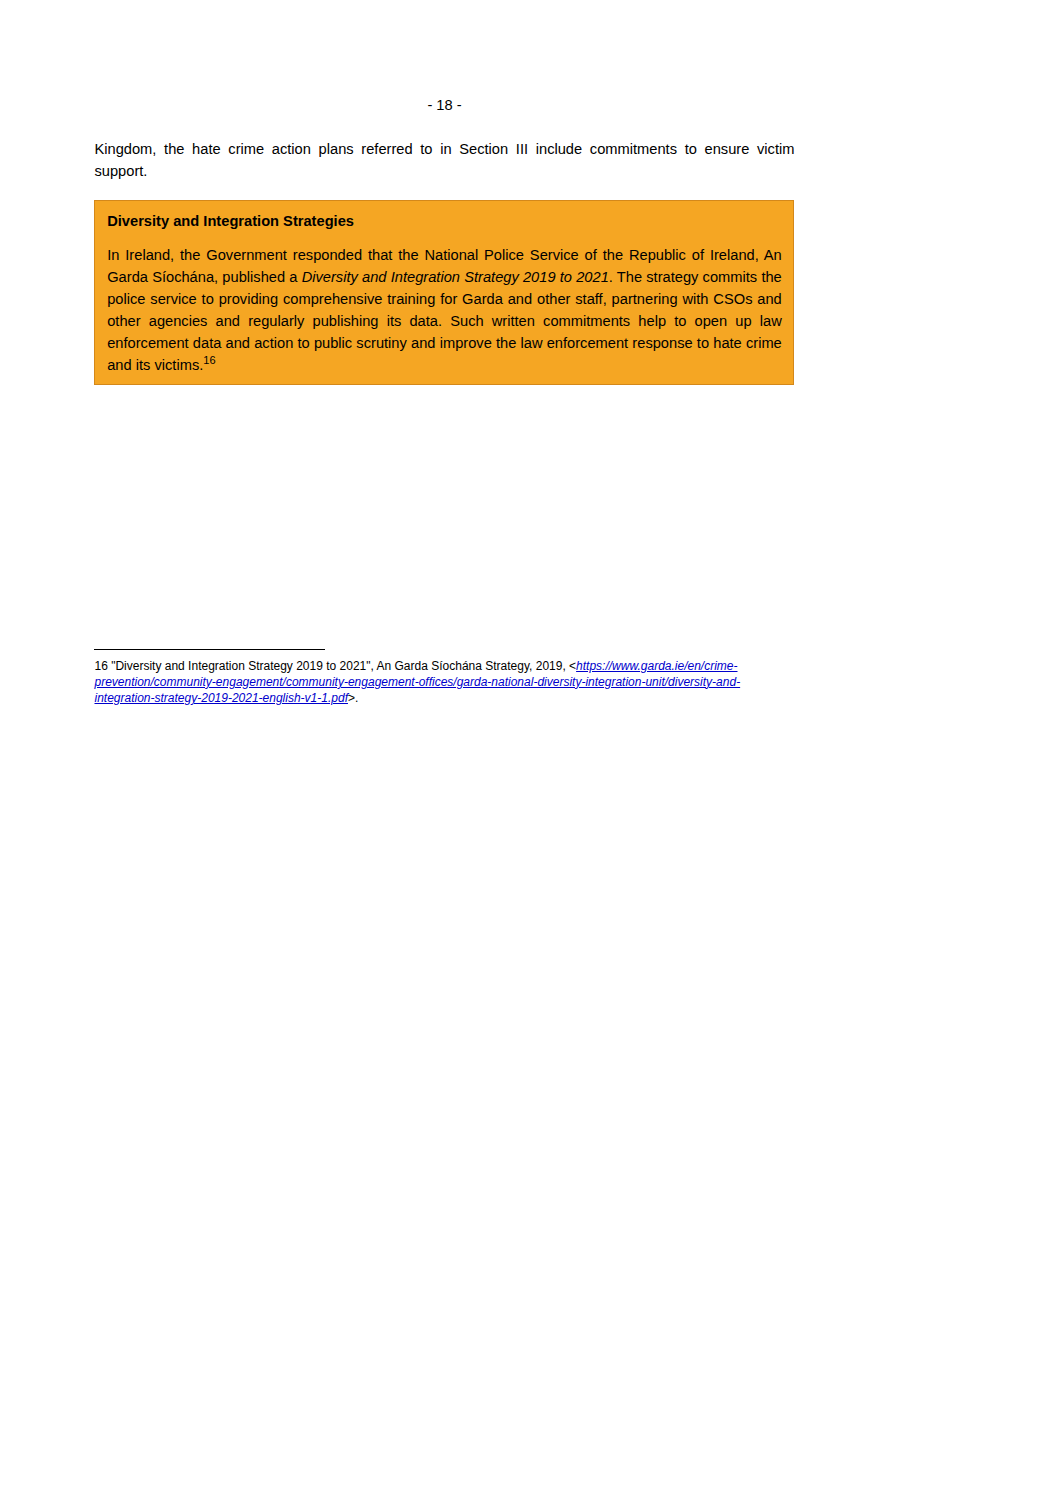- 18 -
Kingdom, the hate crime action plans referred to in Section III include commitments to ensure victim support.
Diversity and Integration Strategies
In Ireland, the Government responded that the National Police Service of the Republic of Ireland, An Garda Síochána, published a Diversity and Integration Strategy 2019 to 2021. The strategy commits the police service to providing comprehensive training for Garda and other staff, partnering with CSOs and other agencies and regularly publishing its data. Such written commitments help to open up law enforcement data and action to public scrutiny and improve the law enforcement response to hate crime and its victims.16
16 "Diversity and Integration Strategy 2019 to 2021", An Garda Síochána Strategy, 2019, <https://www.garda.ie/en/crime-prevention/community-engagement/community-engagement-offices/garda-national-diversity-integration-unit/diversity-and-integration-strategy-2019-2021-english-v1-1.pdf>.